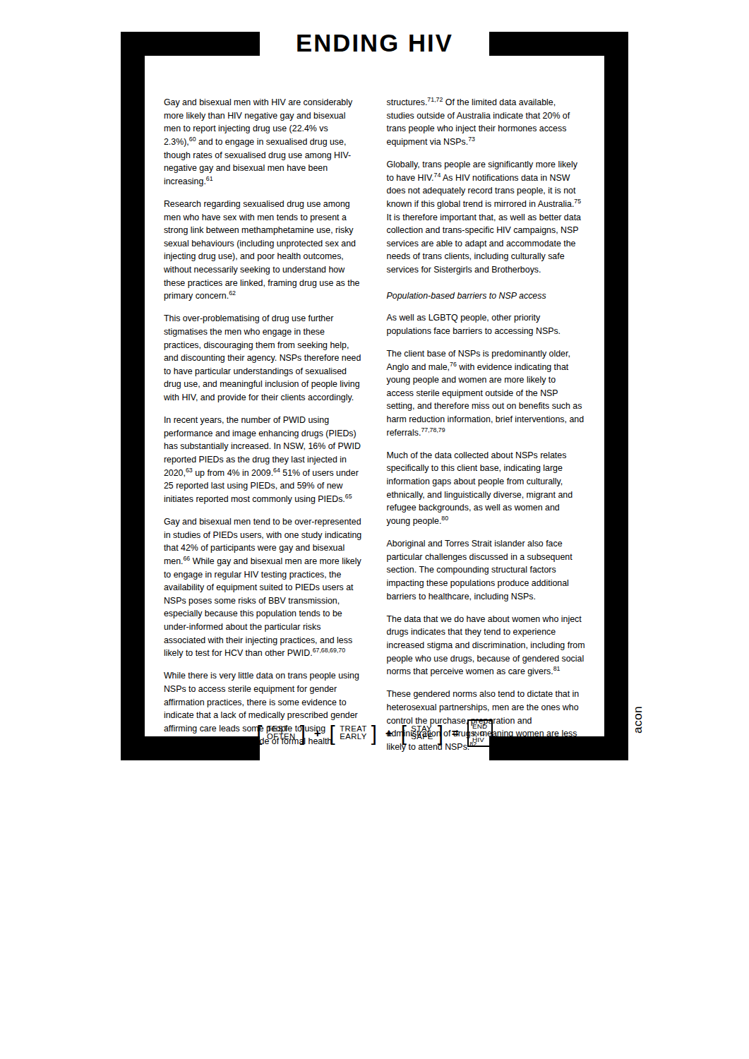Ending HIV
Gay and bisexual men with HIV are considerably more likely than HIV negative gay and bisexual men to report injecting drug use (22.4% vs 2.3%),60 and to engage in sexualised drug use, though rates of sexualised drug use among HIV-negative gay and bisexual men have been increasing.61
Research regarding sexualised drug use among men who have sex with men tends to present a strong link between methamphetamine use, risky sexual behaviours (including unprotected sex and injecting drug use), and poor health outcomes, without necessarily seeking to understand how these practices are linked, framing drug use as the primary concern.62
This over-problematising of drug use further stigmatises the men who engage in these practices, discouraging them from seeking help, and discounting their agency. NSPs therefore need to have particular understandings of sexualised drug use, and meaningful inclusion of people living with HIV, and provide for their clients accordingly.
In recent years, the number of PWID using performance and image enhancing drugs (PIEDs) has substantially increased. In NSW, 16% of PWID reported PIEDs as the drug they last injected in 2020,63 up from 4% in 2009.64 51% of users under 25 reported last using PIEDs, and 59% of new initiates reported most commonly using PIEDs.65
Gay and bisexual men tend to be over-represented in studies of PIEDs users, with one study indicating that 42% of participants were gay and bisexual men.66 While gay and bisexual men are more likely to engage in regular HIV testing practices, the availability of equipment suited to PIEDs users at NSPs poses some risks of BBV transmission, especially because this population tends to be under-informed about the particular risks associated with their injecting practices, and less likely to test for HCV than other PWID.67,68,69,70
While there is very little data on trans people using NSPs to access sterile equipment for gender affirmation practices, there is some evidence to indicate that a lack of medically prescribed gender affirming care leads some people to using hormones obtained outside of formal health structures.71,72 Of the limited data available, studies outside of Australia indicate that 20% of trans people who inject their hormones access equipment via NSPs.73
Globally, trans people are significantly more likely to have HIV.74 As HIV notifications data in NSW does not adequately record trans people, it is not known if this global trend is mirrored in Australia.75 It is therefore important that, as well as better data collection and trans-specific HIV campaigns, NSP services are able to adapt and accommodate the needs of trans clients, including culturally safe services for Sistergirls and Brotherboys.
Population-based barriers to NSP access
As well as LGBTQ people, other priority populations face barriers to accessing NSPs.
The client base of NSPs is predominantly older, Anglo and male,76 with evidence indicating that young people and women are more likely to access sterile equipment outside of the NSP setting, and therefore miss out on benefits such as harm reduction information, brief interventions, and referrals.77,78,79
Much of the data collected about NSPs relates specifically to this client base, indicating large information gaps about people from culturally, ethnically, and linguistically diverse, migrant and refugee backgrounds, as well as women and young people.80
Aboriginal and Torres Strait islander also face particular challenges discussed in a subsequent section. The compounding structural factors impacting these populations produce additional barriers to healthcare, including NSPs.
The data that we do have about women who inject drugs indicates that they tend to experience increased stigma and discrimination, including from people who use drugs, because of gendered social norms that perceive women as care givers.81
These gendered norms also tend to dictate that in heterosexual partnerships, men are the ones who control the purchase, preparation and administration of drugs, meaning women are less likely to attend NSPs.82
[Test Often] + [Treat Early] + [Stay Safe] = END ING HIV
acon